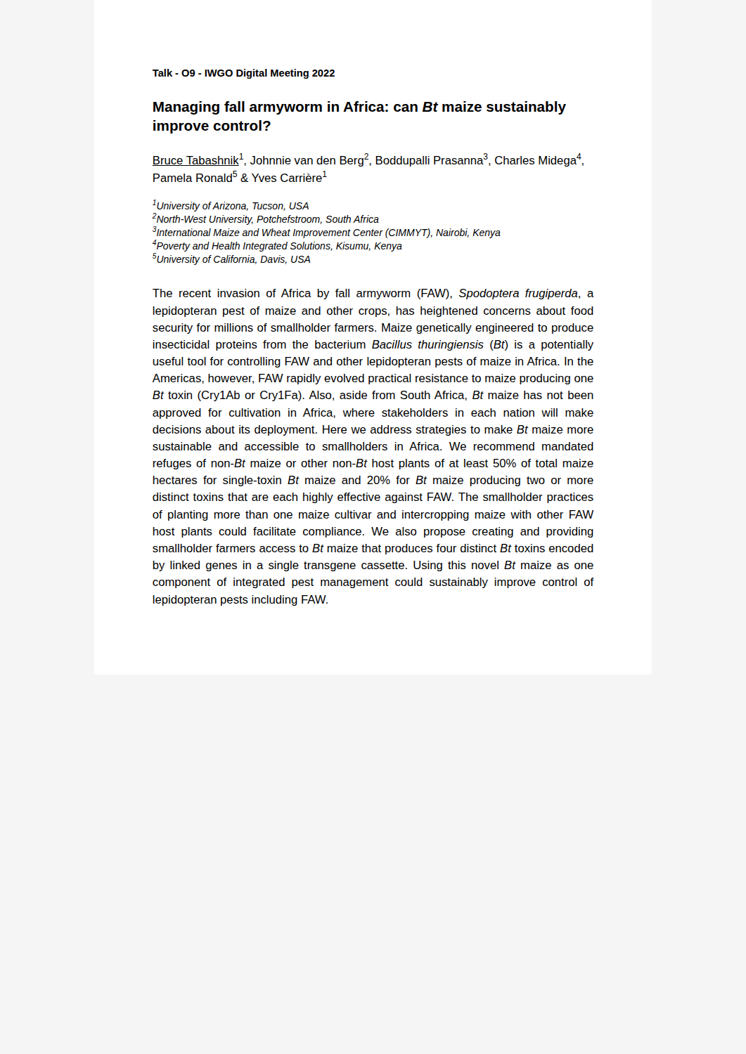Talk - O9 - IWGO Digital Meeting 2022
Managing fall armyworm in Africa: can Bt maize sustainably improve control?
Bruce Tabashnik1, Johnnie van den Berg2, Boddupalli Prasanna3, Charles Midega4, Pamela Ronald5 & Yves Carrière1
1University of Arizona, Tucson, USA
2North-West University, Potchefstroom, South Africa
3International Maize and Wheat Improvement Center (CIMMYT), Nairobi, Kenya
4Poverty and Health Integrated Solutions, Kisumu, Kenya
5University of California, Davis, USA
The recent invasion of Africa by fall armyworm (FAW), Spodoptera frugiperda, a lepidopteran pest of maize and other crops, has heightened concerns about food security for millions of smallholder farmers. Maize genetically engineered to produce insecticidal proteins from the bacterium Bacillus thuringiensis (Bt) is a potentially useful tool for controlling FAW and other lepidopteran pests of maize in Africa. In the Americas, however, FAW rapidly evolved practical resistance to maize producing one Bt toxin (Cry1Ab or Cry1Fa). Also, aside from South Africa, Bt maize has not been approved for cultivation in Africa, where stakeholders in each nation will make decisions about its deployment. Here we address strategies to make Bt maize more sustainable and accessible to smallholders in Africa. We recommend mandated refuges of non-Bt maize or other non-Bt host plants of at least 50% of total maize hectares for single-toxin Bt maize and 20% for Bt maize producing two or more distinct toxins that are each highly effective against FAW. The smallholder practices of planting more than one maize cultivar and intercropping maize with other FAW host plants could facilitate compliance. We also propose creating and providing smallholder farmers access to Bt maize that produces four distinct Bt toxins encoded by linked genes in a single transgene cassette. Using this novel Bt maize as one component of integrated pest management could sustainably improve control of lepidopteran pests including FAW.